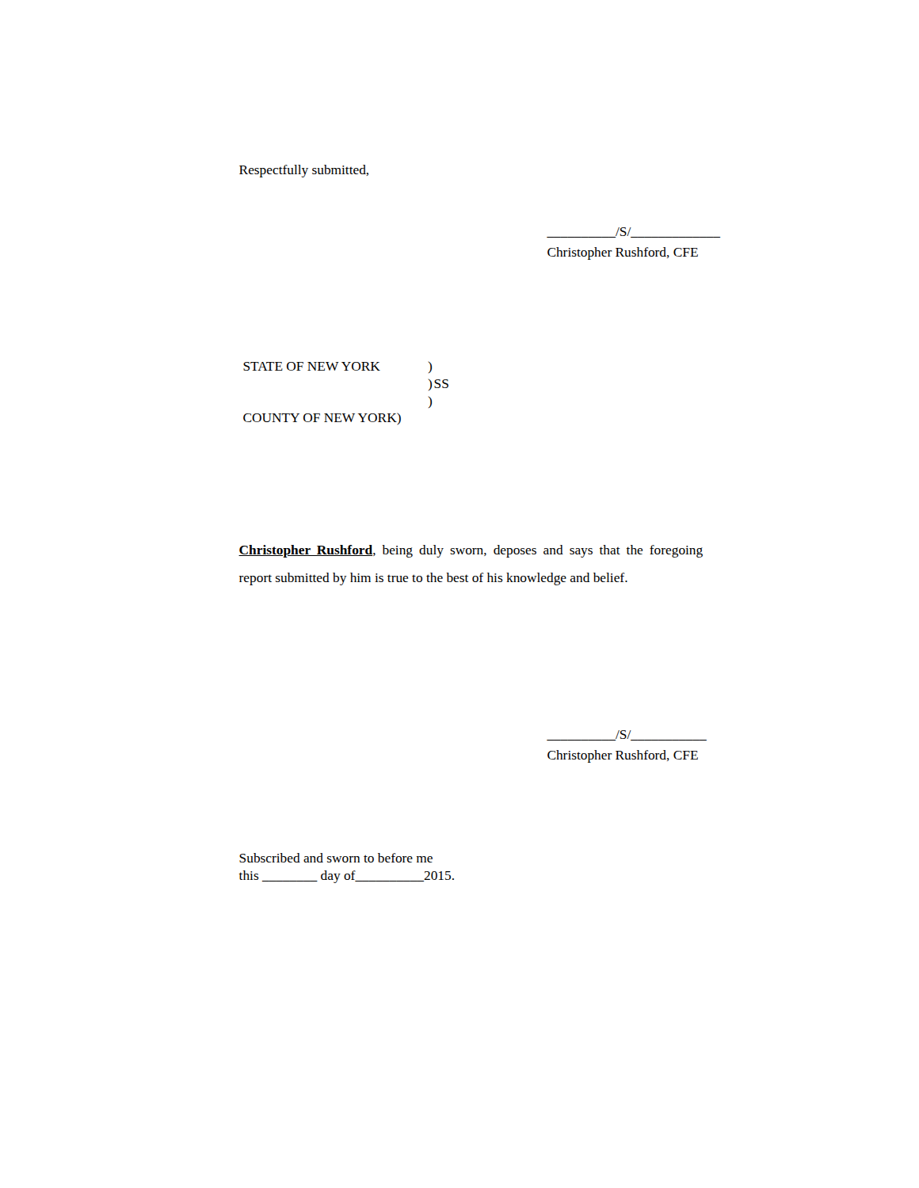Respectfully submitted,
__________/S/_____________
Christopher Rushford, CFE
| STATE OF NEW YORK | ) | |
| | ) | SS |
| | ) | |
| COUNTY OF NEW YORK) | | |
Christopher Rushford, being duly sworn, deposes and says that the foregoing report submitted by him is true to the best of his knowledge and belief.
__________/S/___________
Christopher Rushford, CFE
Subscribed and sworn to before me
this ________ day of__________2015.